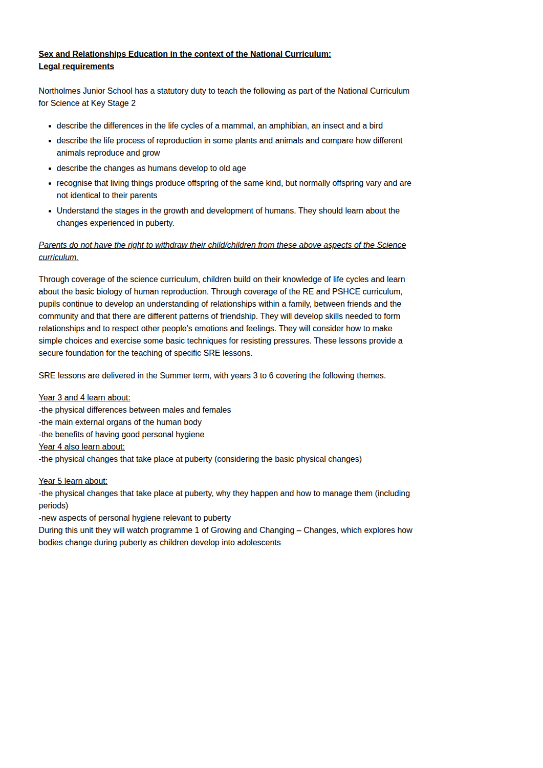Sex and Relationships Education in the context of the National Curriculum:
Legal requirements
Northolmes Junior School has a statutory duty to teach the following as part of the National Curriculum for Science at Key Stage 2
describe the differences in the life cycles of a mammal, an amphibian, an insect and a bird
describe the life process of reproduction in some plants and animals and compare how different animals reproduce and grow
describe the changes as humans develop to old age
recognise that living things produce offspring of the same kind, but normally offspring vary and are not identical to their parents
Understand the stages in the growth and development of humans. They should learn about the changes experienced in puberty.
Parents do not have the right to withdraw their child/children from these above aspects of the Science curriculum.
Through coverage of the science curriculum, children build on their knowledge of life cycles and learn about the basic biology of human reproduction. Through coverage of the RE and PSHCE curriculum, pupils continue to develop an understanding of relationships within a family, between friends and the community and that there are different patterns of friendship. They will develop skills needed to form relationships and to respect other people's emotions and feelings. They will consider how to make simple choices and exercise some basic techniques for resisting pressures. These lessons provide a secure foundation for the teaching of specific SRE lessons.
SRE lessons are delivered in the Summer term, with years 3 to 6 covering the following themes.
Year 3 and 4 learn about:
-the physical differences between males and females
-the main external organs of the human body
-the benefits of having good personal hygiene
Year 4 also learn about:
-the physical changes that take place at puberty (considering the basic physical changes)
Year 5 learn about:
-the physical changes that take place at puberty, why they happen and how to manage them (including periods)
-new aspects of personal hygiene relevant to puberty
During this unit they will watch programme 1 of Growing and Changing – Changes, which explores how bodies change during puberty as children develop into adolescents